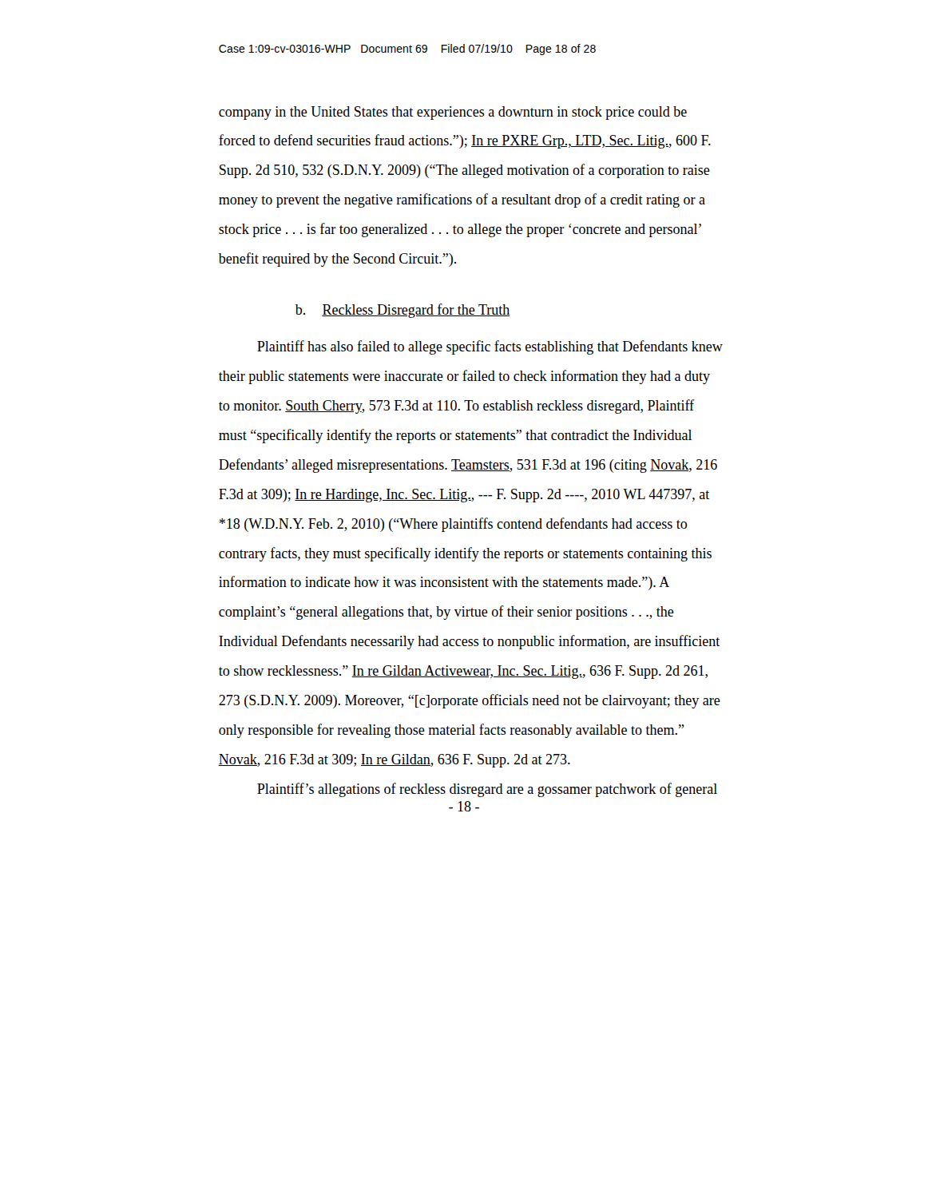Case 1:09-cv-03016-WHP Document 69 Filed 07/19/10 Page 18 of 28
company in the United States that experiences a downturn in stock price could be forced to defend securities fraud actions.”); In re PXRE Grp., LTD, Sec. Litig., 600 F. Supp. 2d 510, 532 (S.D.N.Y. 2009) (“The alleged motivation of a corporation to raise money to prevent the negative ramifications of a resultant drop of a credit rating or a stock price . . . is far too generalized . . . to allege the proper ‘concrete and personal’ benefit required by the Second Circuit.”).
b. Reckless Disregard for the Truth
Plaintiff has also failed to allege specific facts establishing that Defendants knew their public statements were inaccurate or failed to check information they had a duty to monitor. South Cherry, 573 F.3d at 110. To establish reckless disregard, Plaintiff must “specifically identify the reports or statements” that contradict the Individual Defendants’ alleged misrepresentations. Teamsters, 531 F.3d at 196 (citing Novak, 216 F.3d at 309); In re Hardinge, Inc. Sec. Litig., --- F. Supp. 2d ----, 2010 WL 447397, at *18 (W.D.N.Y. Feb. 2, 2010) (“Where plaintiffs contend defendants had access to contrary facts, they must specifically identify the reports or statements containing this information to indicate how it was inconsistent with the statements made.”). A complaint’s “general allegations that, by virtue of their senior positions . . ., the Individual Defendants necessarily had access to nonpublic information, are insufficient to show recklessness.” In re Gildan Activewear, Inc. Sec. Litig., 636 F. Supp. 2d 261, 273 (S.D.N.Y. 2009). Moreover, “[c]orporate officials need not be clairvoyant; they are only responsible for revealing those material facts reasonably available to them.” Novak, 216 F.3d at 309; In re Gildan, 636 F. Supp. 2d at 273.
Plaintiff’s allegations of reckless disregard are a gossamer patchwork of general
- 18 -